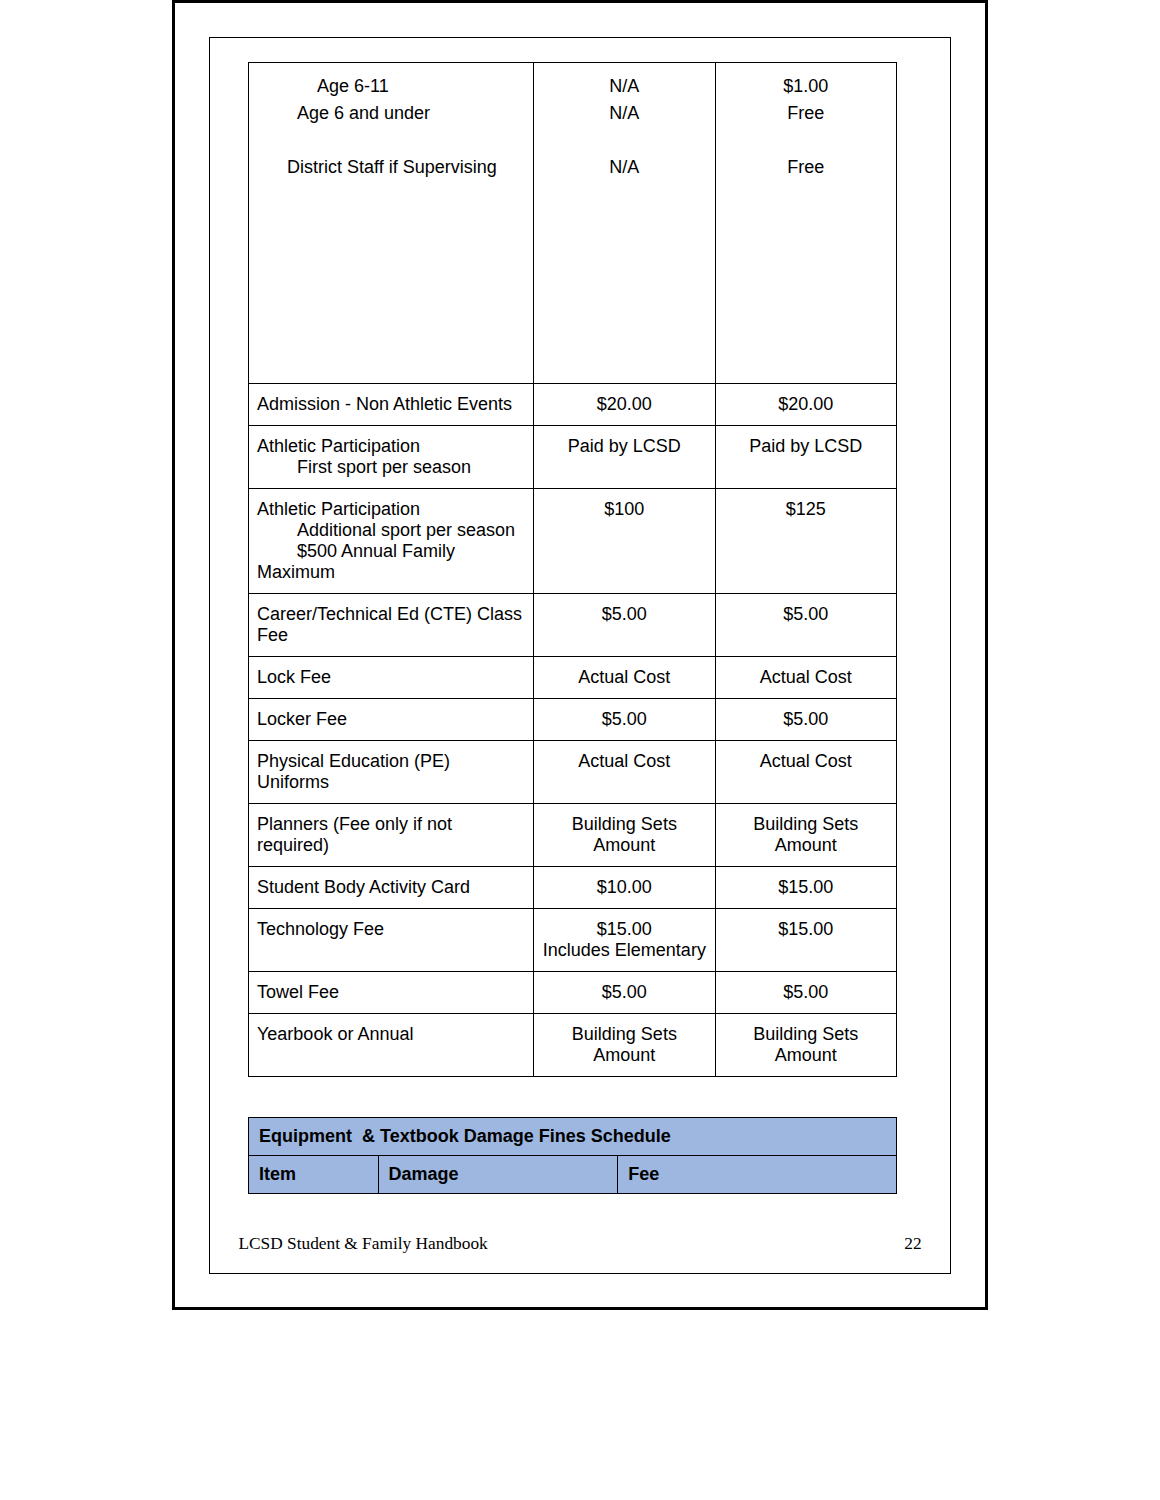| Age 6-11 Age 6 and under District Staff if Supervising | N/A N/A N/A | $1.00 Free Free |
| Admission - Non Athletic Events | $20.00 | $20.00 |
| Athletic Participation First sport per season | Paid by LCSD | Paid by LCSD |
| Athletic Participation Additional sport per season $500 Annual Family Maximum | $100 | $125 |
| Career/Technical Ed (CTE) Class Fee | $5.00 | $5.00 |
| Lock Fee | Actual Cost | Actual Cost |
| Locker Fee | $5.00 | $5.00 |
| Physical Education (PE) Uniforms | Actual Cost | Actual Cost |
| Planners (Fee only if not required) | Building Sets Amount | Building Sets Amount |
| Student Body Activity Card | $10.00 | $15.00 |
| Technology Fee | $15.00 Includes Elementary | $15.00 |
| Towel Fee | $5.00 | $5.00 |
| Yearbook or Annual | Building Sets Amount | Building Sets Amount |
| Equipment & Textbook Damage Fines Schedule |
| Item | Damage | Fee |
LCSD Student & Family Handbook
22